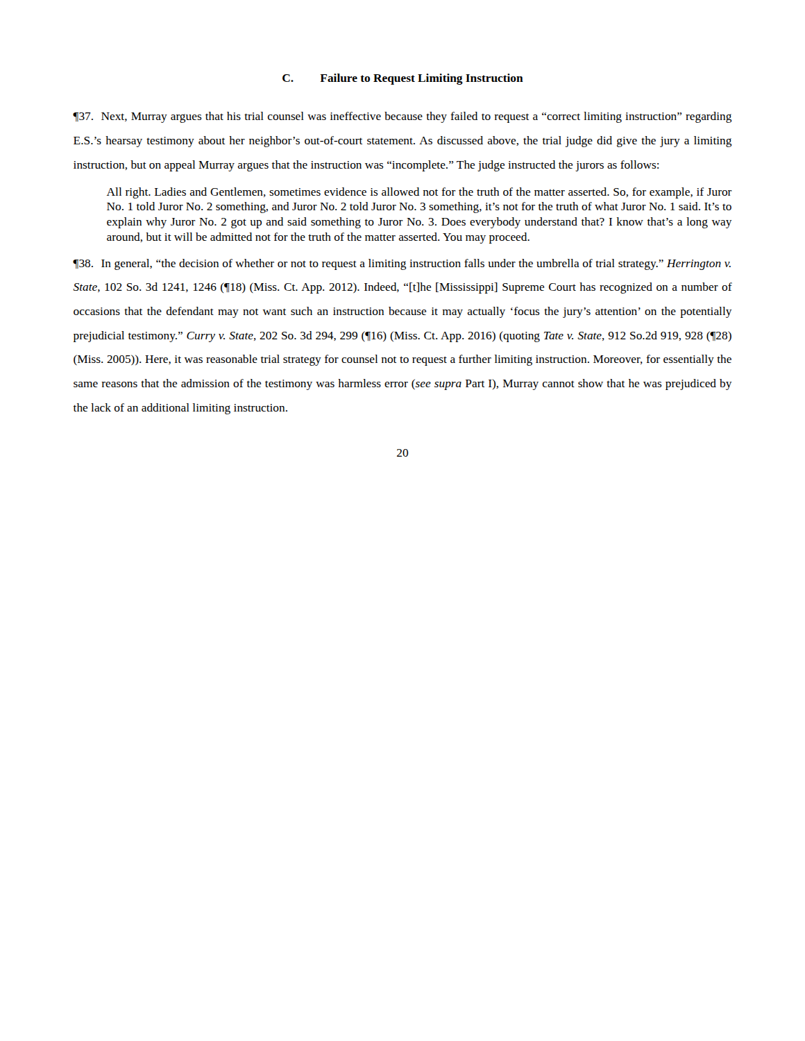C. Failure to Request Limiting Instruction
¶37. Next, Murray argues that his trial counsel was ineffective because they failed to request a “correct limiting instruction” regarding E.S.’s hearsay testimony about her neighbor’s out-of-court statement. As discussed above, the trial judge did give the jury a limiting instruction, but on appeal Murray argues that the instruction was “incomplete.” The judge instructed the jurors as follows:
All right. Ladies and Gentlemen, sometimes evidence is allowed not for the truth of the matter asserted. So, for example, if Juror No. 1 told Juror No. 2 something, and Juror No. 2 told Juror No. 3 something, it’s not for the truth of what Juror No. 1 said. It’s to explain why Juror No. 2 got up and said something to Juror No. 3. Does everybody understand that? I know that’s a long way around, but it will be admitted not for the truth of the matter asserted. You may proceed.
¶38. In general, “the decision of whether or not to request a limiting instruction falls under the umbrella of trial strategy.” Herrington v. State, 102 So. 3d 1241, 1246 (¶18) (Miss. Ct. App. 2012). Indeed, “[t]he [Mississippi] Supreme Court has recognized on a number of occasions that the defendant may not want such an instruction because it may actually ‘focus the jury’s attention’ on the potentially prejudicial testimony.” Curry v. State, 202 So. 3d 294, 299 (¶16) (Miss. Ct. App. 2016) (quoting Tate v. State, 912 So.2d 919, 928 (¶28) (Miss. 2005)). Here, it was reasonable trial strategy for counsel not to request a further limiting instruction. Moreover, for essentially the same reasons that the admission of the testimony was harmless error (see supra Part I), Murray cannot show that he was prejudiced by the lack of an additional limiting instruction.
20